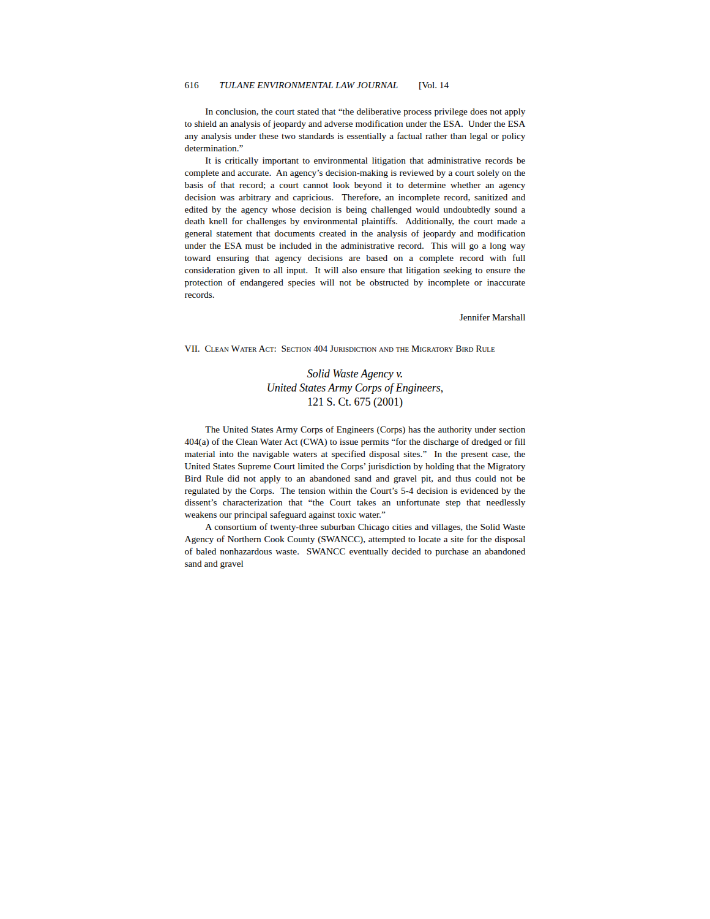616 TULANE ENVIRONMENTAL LAW JOURNAL[Vol. 14
In conclusion, the court stated that “the deliberative process privilege does not apply to shield an analysis of jeopardy and adverse modification under the ESA. Under the ESA any analysis under these two standards is essentially a factual rather than legal or policy determination.”
It is critically important to environmental litigation that administrative records be complete and accurate. An agency’s decision-making is reviewed by a court solely on the basis of that record; a court cannot look beyond it to determine whether an agency decision was arbitrary and capricious. Therefore, an incomplete record, sanitized and edited by the agency whose decision is being challenged would undoubtedly sound a death knell for challenges by environmental plaintiffs. Additionally, the court made a general statement that documents created in the analysis of jeopardy and modification under the ESA must be included in the administrative record. This will go a long way toward ensuring that agency decisions are based on a complete record with full consideration given to all input. It will also ensure that litigation seeking to ensure the protection of endangered species will not be obstructed by incomplete or inaccurate records.
Jennifer Marshall
VII. Clean Water Act: Section 404 Jurisdiction and the Migratory Bird Rule
Solid Waste Agency v.
United States Army Corps of Engineers,
121 S. Ct. 675 (2001)
The United States Army Corps of Engineers (Corps) has the authority under section 404(a) of the Clean Water Act (CWA) to issue permits “for the discharge of dredged or fill material into the navigable waters at specified disposal sites.” In the present case, the United States Supreme Court limited the Corps’ jurisdiction by holding that the Migratory Bird Rule did not apply to an abandoned sand and gravel pit, and thus could not be regulated by the Corps. The tension within the Court’s 5-4 decision is evidenced by the dissent’s characterization that “the Court takes an unfortunate step that needlessly weakens our principal safeguard against toxic water.”
A consortium of twenty-three suburban Chicago cities and villages, the Solid Waste Agency of Northern Cook County (SWANCC), attempted to locate a site for the disposal of baled nonhazardous waste. SWANCC eventually decided to purchase an abandoned sand and gravel